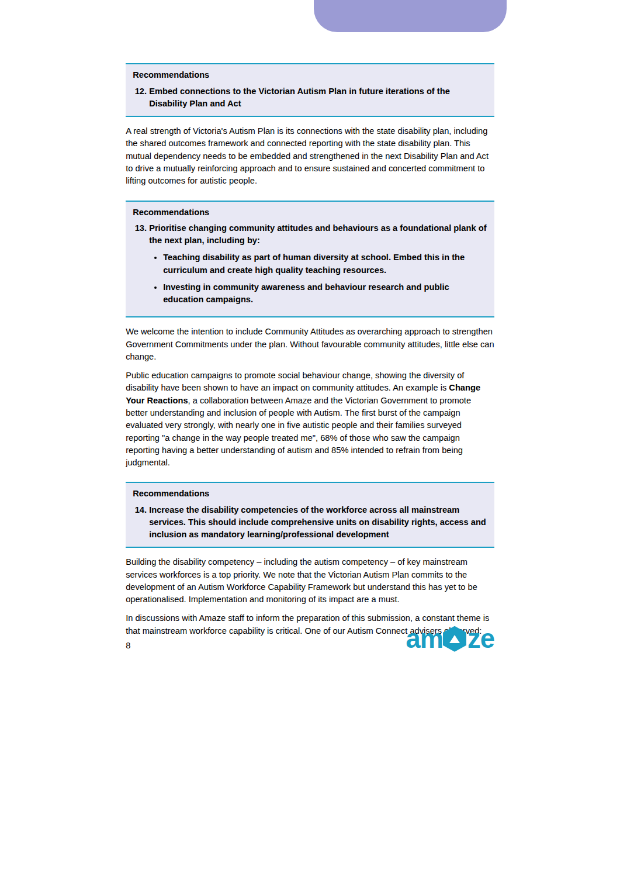Recommendations
Embed connections to the Victorian Autism Plan in future iterations of the Disability Plan and Act
A real strength of Victoria's Autism Plan is its connections with the state disability plan, including the shared outcomes framework and connected reporting with the state disability plan. This mutual dependency needs to be embedded and strengthened in the next Disability Plan and Act to drive a mutually reinforcing approach and to ensure sustained and concerted commitment to lifting outcomes for autistic people.
Recommendations
Prioritise changing community attitudes and behaviours as a foundational plank of the next plan, including by:
Teaching disability as part of human diversity at school. Embed this in the curriculum and create high quality teaching resources.
Investing in community awareness and behaviour research and public education campaigns.
We welcome the intention to include Community Attitudes as overarching approach to strengthen Government Commitments under the plan. Without favourable community attitudes, little else can change.
Public education campaigns to promote social behaviour change, showing the diversity of disability have been shown to have an impact on community attitudes. An example is Change Your Reactions, a collaboration between Amaze and the Victorian Government to promote better understanding and inclusion of people with Autism. The first burst of the campaign evaluated very strongly, with nearly one in five autistic people and their families surveyed reporting "a change in the way people treated me", 68% of those who saw the campaign reporting having a better understanding of autism and 85% intended to refrain from being judgmental.
Recommendations
Increase the disability competencies of the workforce across all mainstream services. This should include comprehensive units on disability rights, access and inclusion as mandatory learning/professional development
Building the disability competency – including the autism competency – of key mainstream services workforces is a top priority. We note that the Victorian Autism Plan commits to the development of an Autism Workforce Capability Framework but understand this has yet to be operationalised. Implementation and monitoring of its impact are a must.
In discussions with Amaze staff to inform the preparation of this submission, a constant theme is that mainstream workforce capability is critical. One of our Autism Connect advisers observed:
8
am ze